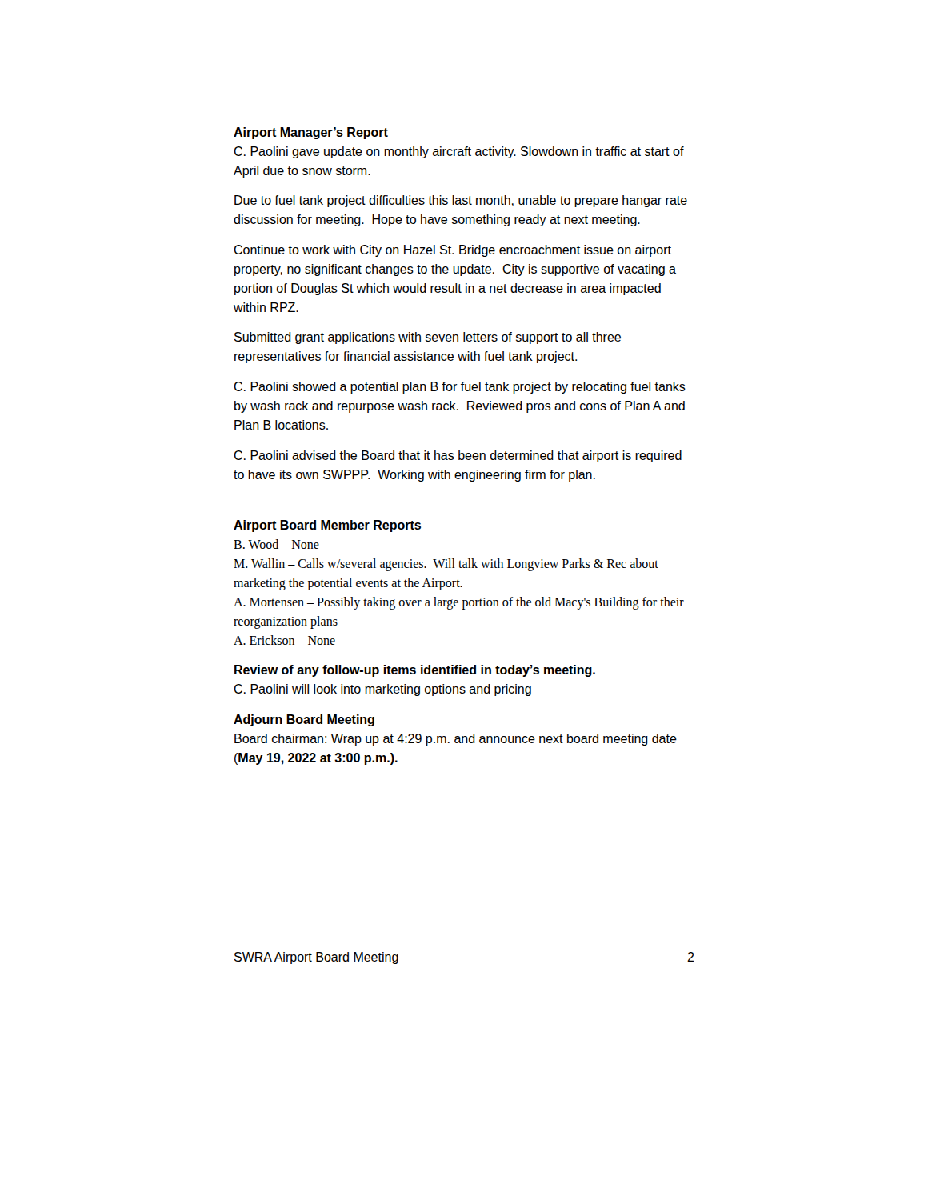Airport Manager’s Report
C. Paolini gave update on monthly aircraft activity. Slowdown in traffic at start of April due to snow storm.
Due to fuel tank project difficulties this last month, unable to prepare hangar rate discussion for meeting. Hope to have something ready at next meeting.
Continue to work with City on Hazel St. Bridge encroachment issue on airport property, no significant changes to the update. City is supportive of vacating a portion of Douglas St which would result in a net decrease in area impacted within RPZ.
Submitted grant applications with seven letters of support to all three representatives for financial assistance with fuel tank project.
C. Paolini showed a potential plan B for fuel tank project by relocating fuel tanks by wash rack and repurpose wash rack. Reviewed pros and cons of Plan A and Plan B locations.
C. Paolini advised the Board that it has been determined that airport is required to have its own SWPPP. Working with engineering firm for plan.
Airport Board Member Reports
B. Wood – None
M. Wallin – Calls w/several agencies. Will talk with Longview Parks & Rec about marketing the potential events at the Airport.
A. Mortensen – Possibly taking over a large portion of the old Macy's Building for their reorganization plans
A. Erickson – None
Review of any follow-up items identified in today’s meeting.
C. Paolini will look into marketing options and pricing
Adjourn Board Meeting
Board chairman: Wrap up at 4:29 p.m. and announce next board meeting date (May 19, 2022 at 3:00 p.m.).
SWRA Airport Board Meeting 2